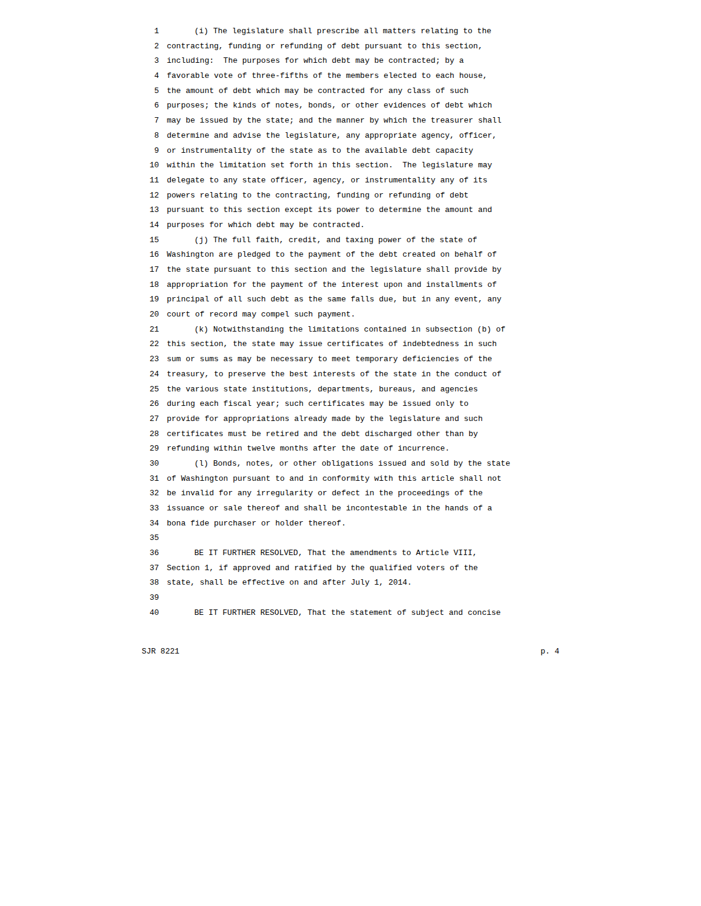(i) The legislature shall prescribe all matters relating to the
contracting, funding or refunding of debt pursuant to this section,
including: The purposes for which debt may be contracted; by a
favorable vote of three-fifths of the members elected to each house,
the amount of debt which may be contracted for any class of such
purposes; the kinds of notes, bonds, or other evidences of debt which
may be issued by the state; and the manner by which the treasurer shall
determine and advise the legislature, any appropriate agency, officer,
or instrumentality of the state as to the available debt capacity
within the limitation set forth in this section. The legislature may
delegate to any state officer, agency, or instrumentality any of its
powers relating to the contracting, funding or refunding of debt
pursuant to this section except its power to determine the amount and
purposes for which debt may be contracted.
(j) The full faith, credit, and taxing power of the state of
Washington are pledged to the payment of the debt created on behalf of
the state pursuant to this section and the legislature shall provide by
appropriation for the payment of the interest upon and installments of
principal of all such debt as the same falls due, but in any event, any
court of record may compel such payment.
(k) Notwithstanding the limitations contained in subsection (b) of
this section, the state may issue certificates of indebtedness in such
sum or sums as may be necessary to meet temporary deficiencies of the
treasury, to preserve the best interests of the state in the conduct of
the various state institutions, departments, bureaus, and agencies
during each fiscal year; such certificates may be issued only to
provide for appropriations already made by the legislature and such
certificates must be retired and the debt discharged other than by
refunding within twelve months after the date of incurrence.
(l) Bonds, notes, or other obligations issued and sold by the state
of Washington pursuant to and in conformity with this article shall not
be invalid for any irregularity or defect in the proceedings of the
issuance or sale thereof and shall be incontestable in the hands of a
bona fide purchaser or holder thereof.
BE IT FURTHER RESOLVED, That the amendments to Article VIII,
Section 1, if approved and ratified by the qualified voters of the
state, shall be effective on and after July 1, 2014.
BE IT FURTHER RESOLVED, That the statement of subject and concise
SJR 8221 p. 4